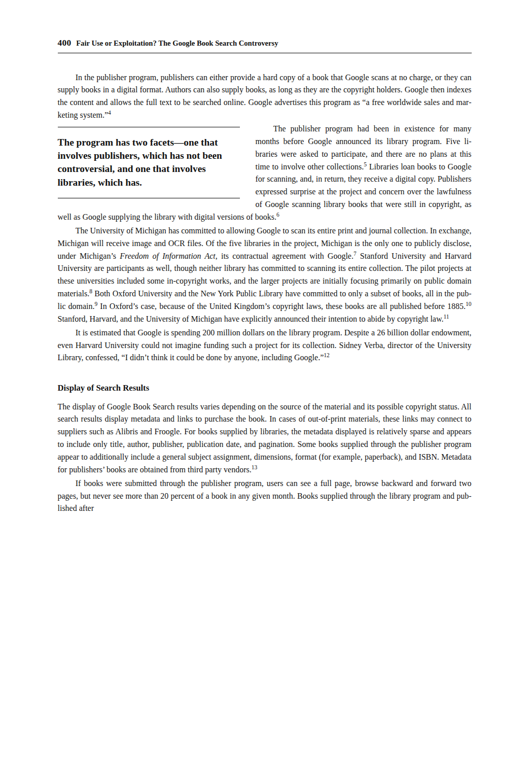400 Fair Use or Exploitation? The Google Book Search Controversy
In the publisher program, publishers can either provide a hard copy of a book that Google scans at no charge, or they can supply books in a digital format. Authors can also supply books, as long as they are the copyright holders. Google then indexes the content and allows the full text to be searched online. Google advertises this program as “a free worldwide sales and marketing system.”4
The program has two facets—one that involves publishers, which has not been controversial, and one that involves libraries, which has.
The publisher program had been in existence for many months before Google announced its library program. Five libraries were asked to participate, and there are no plans at this time to involve other collections.5 Libraries loan books to Google for scanning, and, in return, they receive a digital copy. Publishers expressed surprise at the project and concern over the lawfulness of Google scanning library books that were still in copyright, as well as Google supplying the library with digital versions of books.6
The University of Michigan has committed to allowing Google to scan its entire print and journal collection. In exchange, Michigan will receive image and OCR files. Of the five libraries in the project, Michigan is the only one to publicly disclose, under Michigan’s Freedom of Information Act, its contractual agreement with Google.7 Stanford University and Harvard University are participants as well, though neither library has committed to scanning its entire collection. The pilot projects at these universities included some in-copyright works, and the larger projects are initially focusing primarily on public domain materials.8 Both Oxford University and the New York Public Library have committed to only a subset of books, all in the public domain.9 In Oxford’s case, because of the United Kingdom’s copyright laws, these books are all published before 1885.10 Stanford, Harvard, and the University of Michigan have explicitly announced their intention to abide by copyright law.11
It is estimated that Google is spending 200 million dollars on the library program. Despite a 26 billion dollar endowment, even Harvard University could not imagine funding such a project for its collection. Sidney Verba, director of the University Library, confessed, “I didn’t think it could be done by anyone, including Google.”12
Display of Search Results
The display of Google Book Search results varies depending on the source of the material and its possible copyright status. All search results display metadata and links to purchase the book. In cases of out-of-print materials, these links may connect to suppliers such as Alibris and Froogle. For books supplied by libraries, the metadata displayed is relatively sparse and appears to include only title, author, publisher, publication date, and pagination. Some books supplied through the publisher program appear to additionally include a general subject assignment, dimensions, format (for example, paperback), and ISBN. Metadata for publishers’ books are obtained from third party vendors.13
If books were submitted through the publisher program, users can see a full page, browse backward and forward two pages, but never see more than 20 percent of a book in any given month. Books supplied through the library program and published after